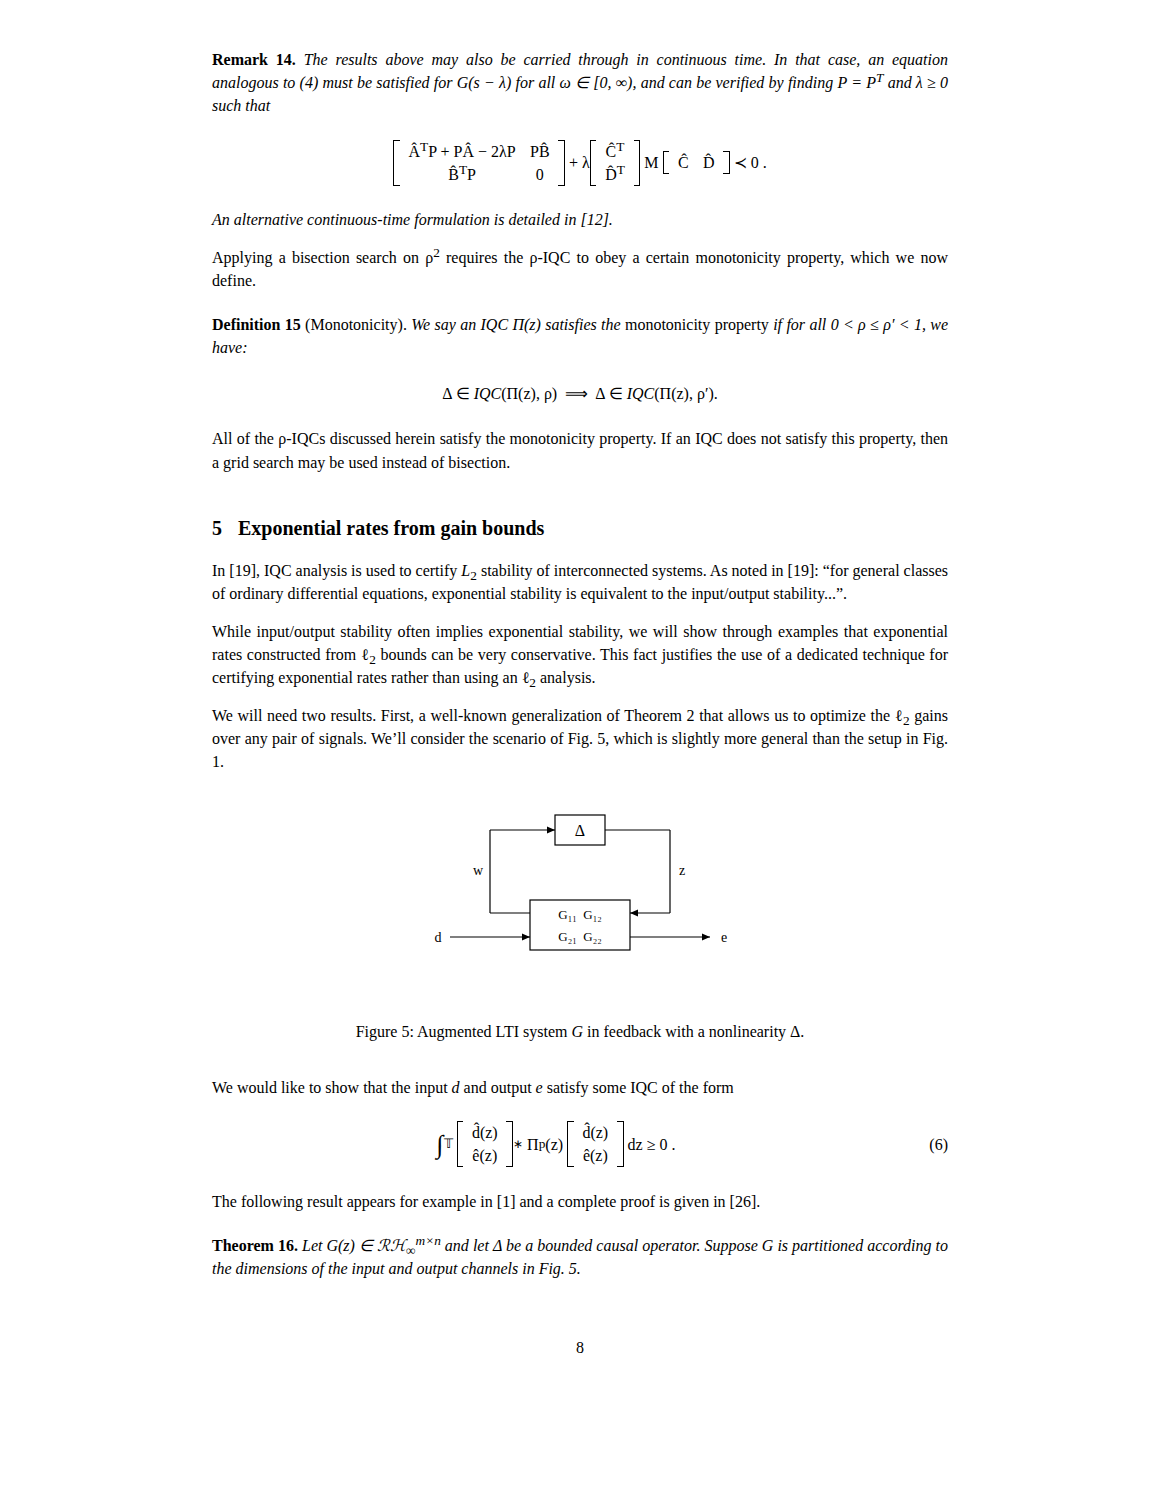Remark 14. The results above may also be carried through in continuous time. In that case, an equation analogous to (4) must be satisfied for G(s − λ) for all ω ∈ [0, ∞), and can be verified by finding P = PT and λ ≥ 0 such that
| Â T P + PÂ − 2λP | P B̂ |
| B̂ T P | 0 |
+ λ
| Ĉ T |
| D̂ T |
M
| Ĉ | D̂ |
≺ 0 .
An alternative continuous-time formulation is detailed in [12].
Applying a bisection search on ρ2 requires the ρ-IQC to obey a certain monotonicity property, which we now define.
Definition 15 (Monotonicity). We say an IQC Π(z) satisfies the monotonicity property if for all 0 < ρ ≤ ρ′ < 1, we have:
Δ ∈ IQC(Π(z), ρ) ⟹ Δ ∈ IQC(Π(z), ρ′).
All of the ρ-IQCs discussed herein satisfy the monotonicity property. If an IQC does not satisfy this property, then a grid search may be used instead of bisection.
5 Exponential rates from gain bounds
In [19], IQC analysis is used to certify L2 stability of interconnected systems. As noted in [19]: “for general classes of ordinary differential equations, exponential stability is equivalent to the input/output stability...”.
While input/output stability often implies exponential stability, we will show through examples that exponential rates constructed from ℓ2 bounds can be very conservative. This fact justifies the use of a dedicated technique for certifying exponential rates rather than using an ℓ2 analysis.
We will need two results. First, a well-known generalization of Theorem 2 that allows us to optimize the ℓ2 gains over any pair of signals. We’ll consider the scenario of Fig. 5, which is slightly more general than the setup in Fig. 1.
Δ G₁₁ G₁₂ G₂₁ G₂₂ w z d e
Figure 5: Augmented LTI system G in feedback with a nonlinearity Δ.
We would like to show that the input d and output e satisfy some IQC of the form
∫𝕋
| d̂ (z) |
| ê (z) |
∗ Πp(z)
| d̂ (z) |
| ê (z) |
dz ≥ 0 .
(6)
The following result appears for example in [1] and a complete proof is given in [26].
Theorem 16. Let G(z) ∈ ℛℋ∞m×n and let Δ be a bounded causal operator. Suppose G is partitioned according to the dimensions of the input and output channels in Fig. 5.
8